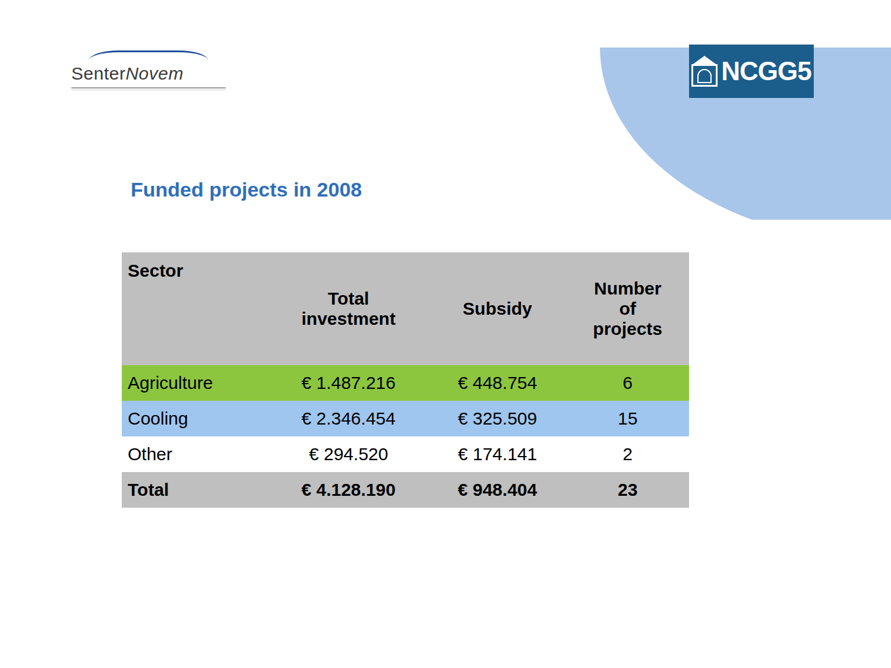SenterNovem
NCGG5
Funded projects in 2008
| Sector | Total investment | Subsidy | Number of projects |
| --- | --- | --- | --- |
| Agriculture | € 1.487.216 | € 448.754 | 6 |
| Cooling | € 2.346.454 | € 325.509 | 15 |
| Other | € 294.520 | € 174.141 | 2 |
| Total | € 4.128.190 | € 948.404 | 23 |